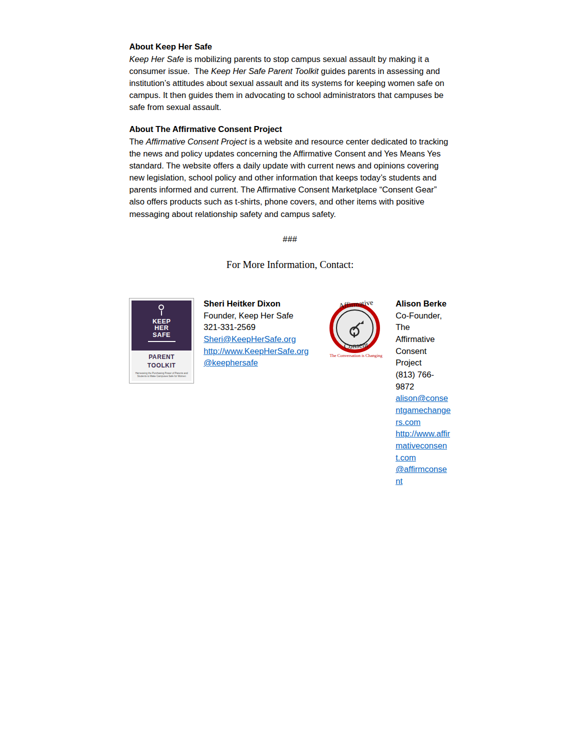About Keep Her Safe
Keep Her Safe is mobilizing parents to stop campus sexual assault by making it a consumer issue. The Keep Her Safe Parent Toolkit guides parents in assessing and institution’s attitudes about sexual assault and its systems for keeping women safe on campus. It then guides them in advocating to school administrators that campuses be safe from sexual assault.
About The Affirmative Consent Project
The Affirmative Consent Project is a website and resource center dedicated to tracking the news and policy updates concerning the Affirmative Consent and Yes Means Yes standard. The website offers a daily update with current news and opinions covering new legislation, school policy and other information that keeps today’s students and parents informed and current. The Affirmative Consent Marketplace “Consent Gear” also offers products such as t-shirts, phone covers, and other items with positive messaging about relationship safety and campus safety.
###
For More Information, Contact:
| Keep Her Safe Parent Toolkit Harnessing the Purchasing Power of Parents and Students to Make Campuses Safe for Women | Sheri Heitker Dixon Founder, Keep Her Safe 321-331-2569 Sheri@KeepHerSafe.org http://www.KeepHerSafe.org @keephersafe | Affirmative Consent The Conversation is Changing | Alison Berke Co-Founder, The Affirmative Consent Project (813) 766-9872 alison@consentgamechangers.com http://www.affirmativeconsent.com @affirmconsent |